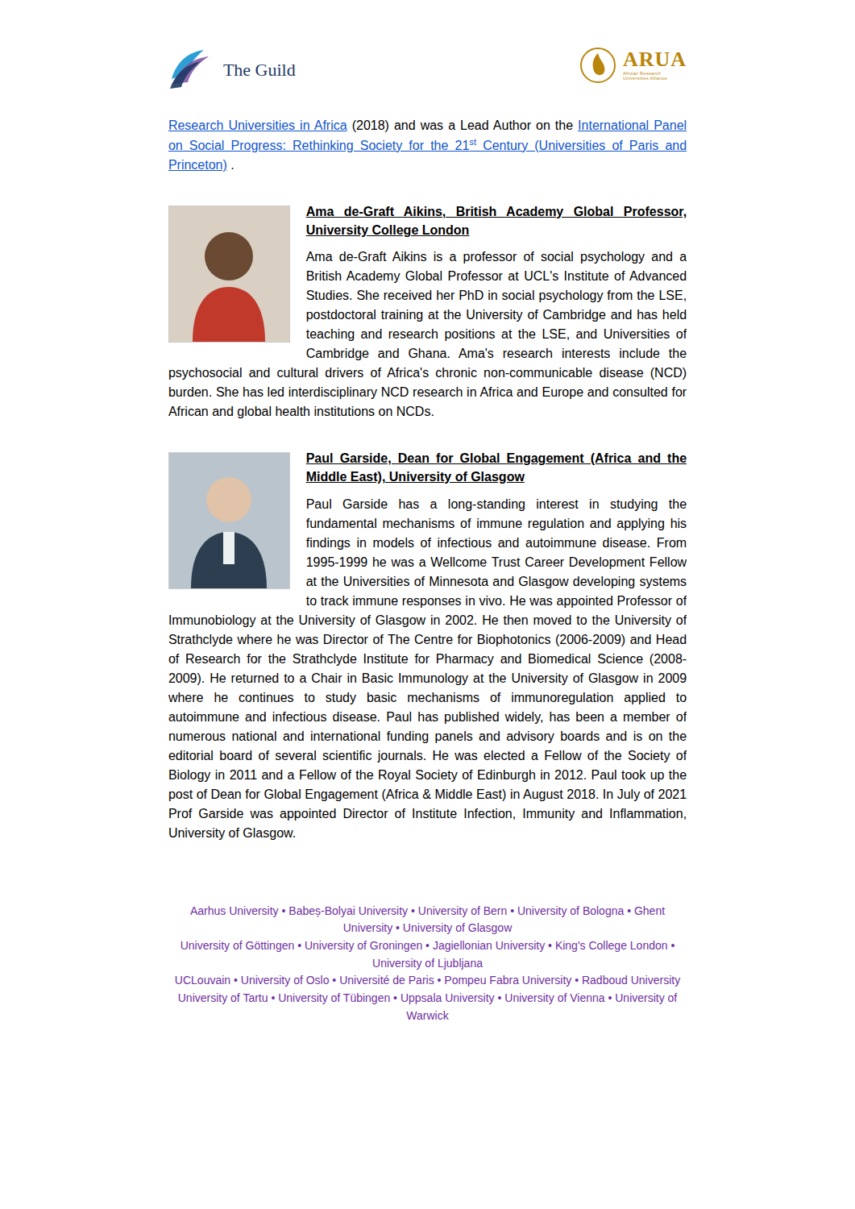The Guild
ARUA
African Research
Universities Alliance
Research Universities in Africa (2018) and was a Lead Author on the International Panel on Social Progress: Rethinking Society for the 21st Century (Universities of Paris and Princeton) .
Ama de-Graft Aikins, British Academy Global Professor, University College London
Ama de-Graft Aikins is a professor of social psychology and a British Academy Global Professor at UCL's Institute of Advanced Studies. She received her PhD in social psychology from the LSE, postdoctoral training at the University of Cambridge and has held teaching and research positions at the LSE, and Universities of Cambridge and Ghana. Ama's research interests include the psychosocial and cultural drivers of Africa's chronic non-communicable disease (NCD) burden. She has led interdisciplinary NCD research in Africa and Europe and consulted for African and global health institutions on NCDs.
Paul Garside, Dean for Global Engagement (Africa and the Middle East), University of Glasgow
Paul Garside has a long-standing interest in studying the fundamental mechanisms of immune regulation and applying his findings in models of infectious and autoimmune disease. From 1995-1999 he was a Wellcome Trust Career Development Fellow at the Universities of Minnesota and Glasgow developing systems to track immune responses in vivo. He was appointed Professor of Immunobiology at the University of Glasgow in 2002. He then moved to the University of Strathclyde where he was Director of The Centre for Biophotonics (2006-2009) and Head of Research for the Strathclyde Institute for Pharmacy and Biomedical Science (2008-2009). He returned to a Chair in Basic Immunology at the University of Glasgow in 2009 where he continues to study basic mechanisms of immunoregulation applied to autoimmune and infectious disease. Paul has published widely, has been a member of numerous national and international funding panels and advisory boards and is on the editorial board of several scientific journals. He was elected a Fellow of the Society of Biology in 2011 and a Fellow of the Royal Society of Edinburgh in 2012. Paul took up the post of Dean for Global Engagement (Africa & Middle East) in August 2018. In July of 2021 Prof Garside was appointed Director of Institute Infection, Immunity and Inflammation, University of Glasgow.
Aarhus University • Babeș-Bolyai University • University of Bern • University of Bologna • Ghent University • University of Glasgow University of Göttingen • University of Groningen • Jagiellonian University • King's College London • University of Ljubljana UCLouvain • University of Oslo • Université de Paris • Pompeu Fabra University • Radboud University University of Tartu • University of Tübingen • Uppsala University • University of Vienna • University of Warwick